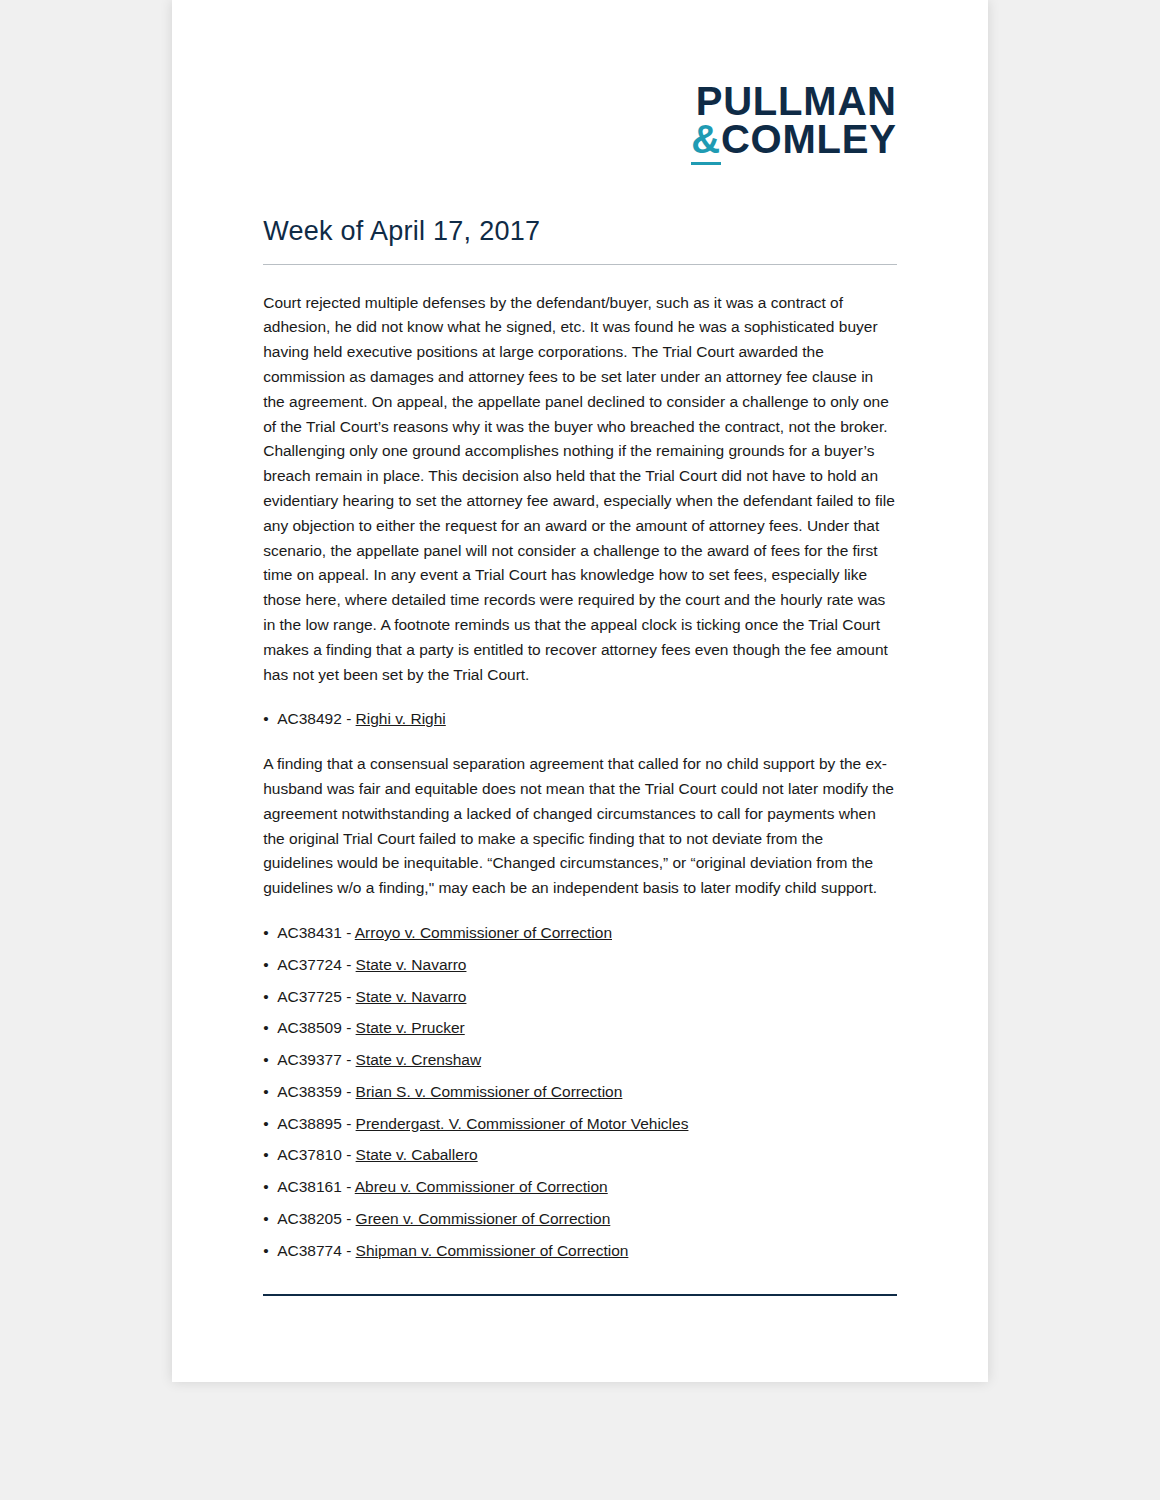PULLMAN &COMLEY
Week of April 17, 2017
Court rejected multiple defenses by the defendant/buyer, such as it was a contract of adhesion, he did not know what he signed, etc. It was found he was a sophisticated buyer having held executive positions at large corporations. The Trial Court awarded the commission as damages and attorney fees to be set later under an attorney fee clause in the agreement. On appeal, the appellate panel declined to consider a challenge to only one of the Trial Court’s reasons why it was the buyer who breached the contract, not the broker. Challenging only one ground accomplishes nothing if the remaining grounds for a buyer’s breach remain in place. This decision also held that the Trial Court did not have to hold an evidentiary hearing to set the attorney fee award, especially when the defendant failed to file any objection to either the request for an award or the amount of attorney fees. Under that scenario, the appellate panel will not consider a challenge to the award of fees for the first time on appeal. In any event a Trial Court has knowledge how to set fees, especially like those here, where detailed time records were required by the court and the hourly rate was in the low range. A footnote reminds us that the appeal clock is ticking once the Trial Court makes a finding that a party is entitled to recover attorney fees even though the fee amount has not yet been set by the Trial Court.
AC38492 - Righi v. Righi
A finding that a consensual separation agreement that called for no child support by the ex-husband was fair and equitable does not mean that the Trial Court could not later modify the agreement notwithstanding a lacked of changed circumstances to call for payments when the original Trial Court failed to make a specific finding that to not deviate from the guidelines would be inequitable. “Changed circumstances,” or “original deviation from the guidelines w/o a finding," may each be an independent basis to later modify child support.
AC38431 - Arroyo v. Commissioner of Correction
AC37724 - State v. Navarro
AC37725 - State v. Navarro
AC38509 - State v. Prucker
AC39377 - State v. Crenshaw
AC38359 - Brian S. v. Commissioner of Correction
AC38895 - Prendergast. V. Commissioner of Motor Vehicles
AC37810 - State v. Caballero
AC38161 - Abreu v. Commissioner of Correction
AC38205 - Green v. Commissioner of Correction
AC38774 - Shipman v. Commissioner of Correction